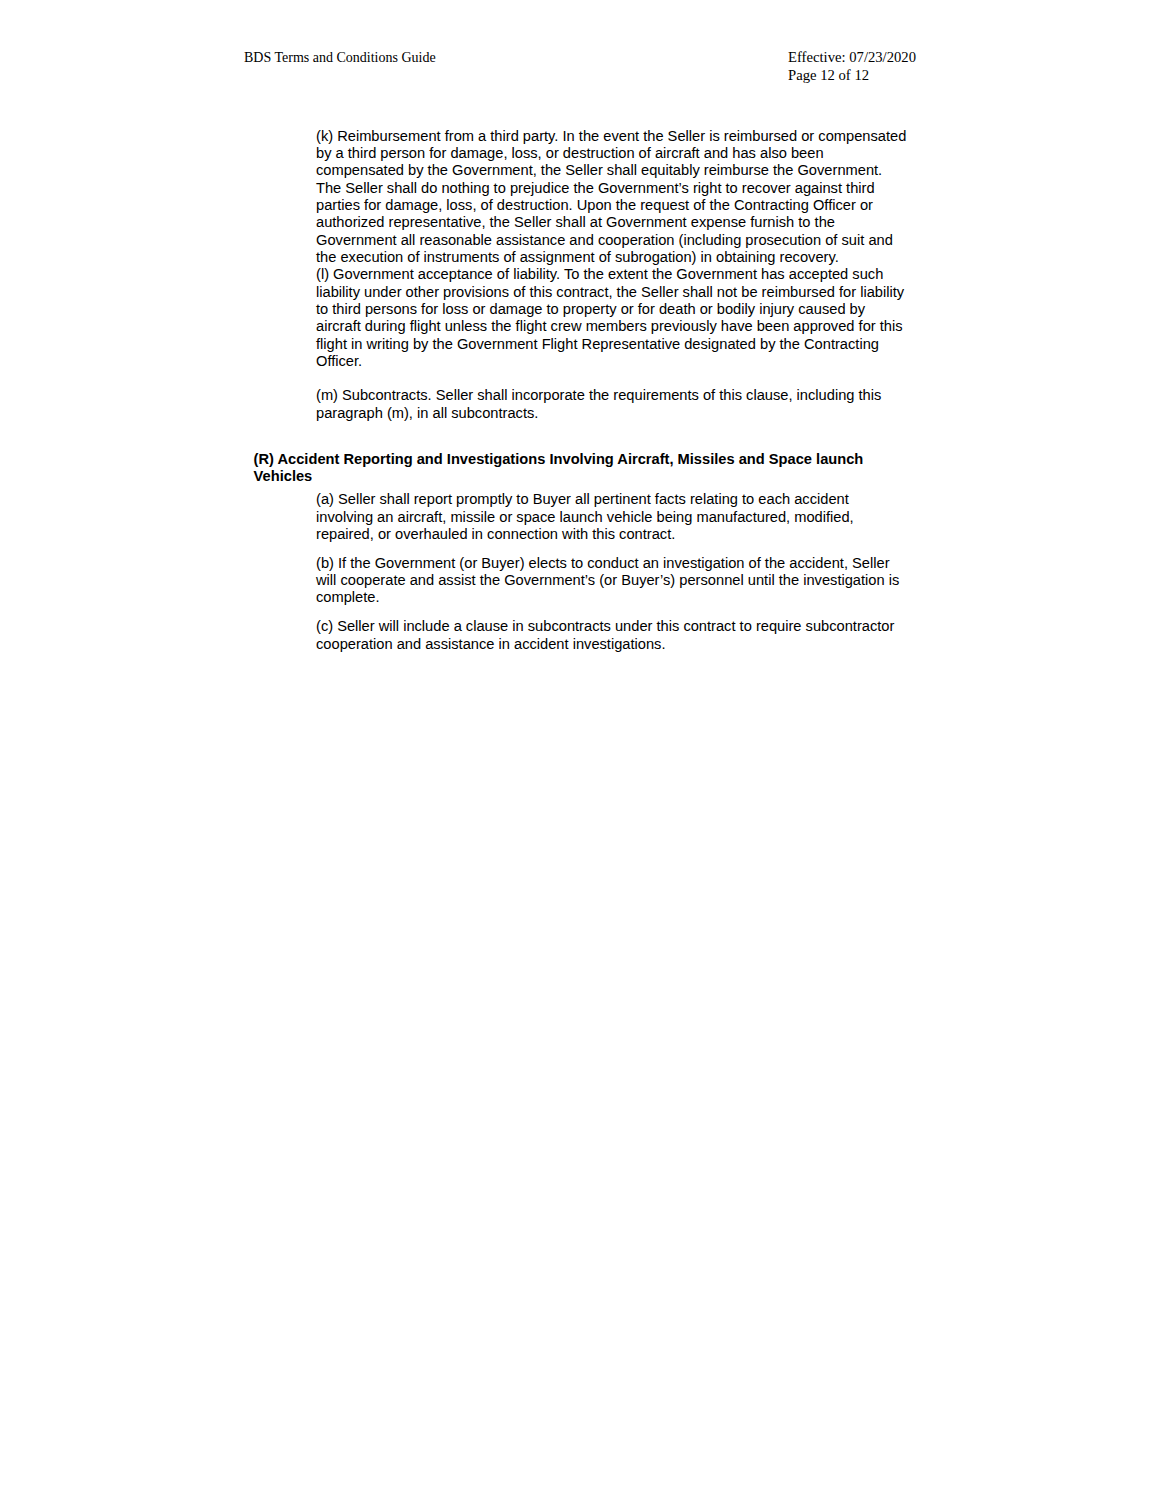BDS Terms and Conditions Guide
Effective: 07/23/2020
Page 12 of 12
(k) Reimbursement from a third party. In the event the Seller is reimbursed or compensated by a third person for damage, loss, or destruction of aircraft and has also been compensated by the Government, the Seller shall equitably reimburse the Government. The Seller shall do nothing to prejudice the Government’s right to recover against third parties for damage, loss, of destruction. Upon the request of the Contracting Officer or authorized representative, the Seller shall at Government expense furnish to the Government all reasonable assistance and cooperation (including prosecution of suit and the execution of instruments of assignment of subrogation) in obtaining recovery.
(l) Government acceptance of liability. To the extent the Government has accepted such liability under other provisions of this contract, the Seller shall not be reimbursed for liability to third persons for loss or damage to property or for death or bodily injury caused by aircraft during flight unless the flight crew members previously have been approved for this flight in writing by the Government Flight Representative designated by the Contracting Officer.
(m) Subcontracts. Seller shall incorporate the requirements of this clause, including this paragraph (m), in all subcontracts.
(R) Accident Reporting and Investigations Involving Aircraft, Missiles and Space launch Vehicles
(a) Seller shall report promptly to Buyer all pertinent facts relating to each accident involving an aircraft, missile or space launch vehicle being manufactured, modified, repaired, or overhauled in connection with this contract.
(b) If the Government (or Buyer) elects to conduct an investigation of the accident, Seller will cooperate and assist the Government’s (or Buyer’s) personnel until the investigation is complete.
(c) Seller will include a clause in subcontracts under this contract to require subcontractor cooperation and assistance in accident investigations.